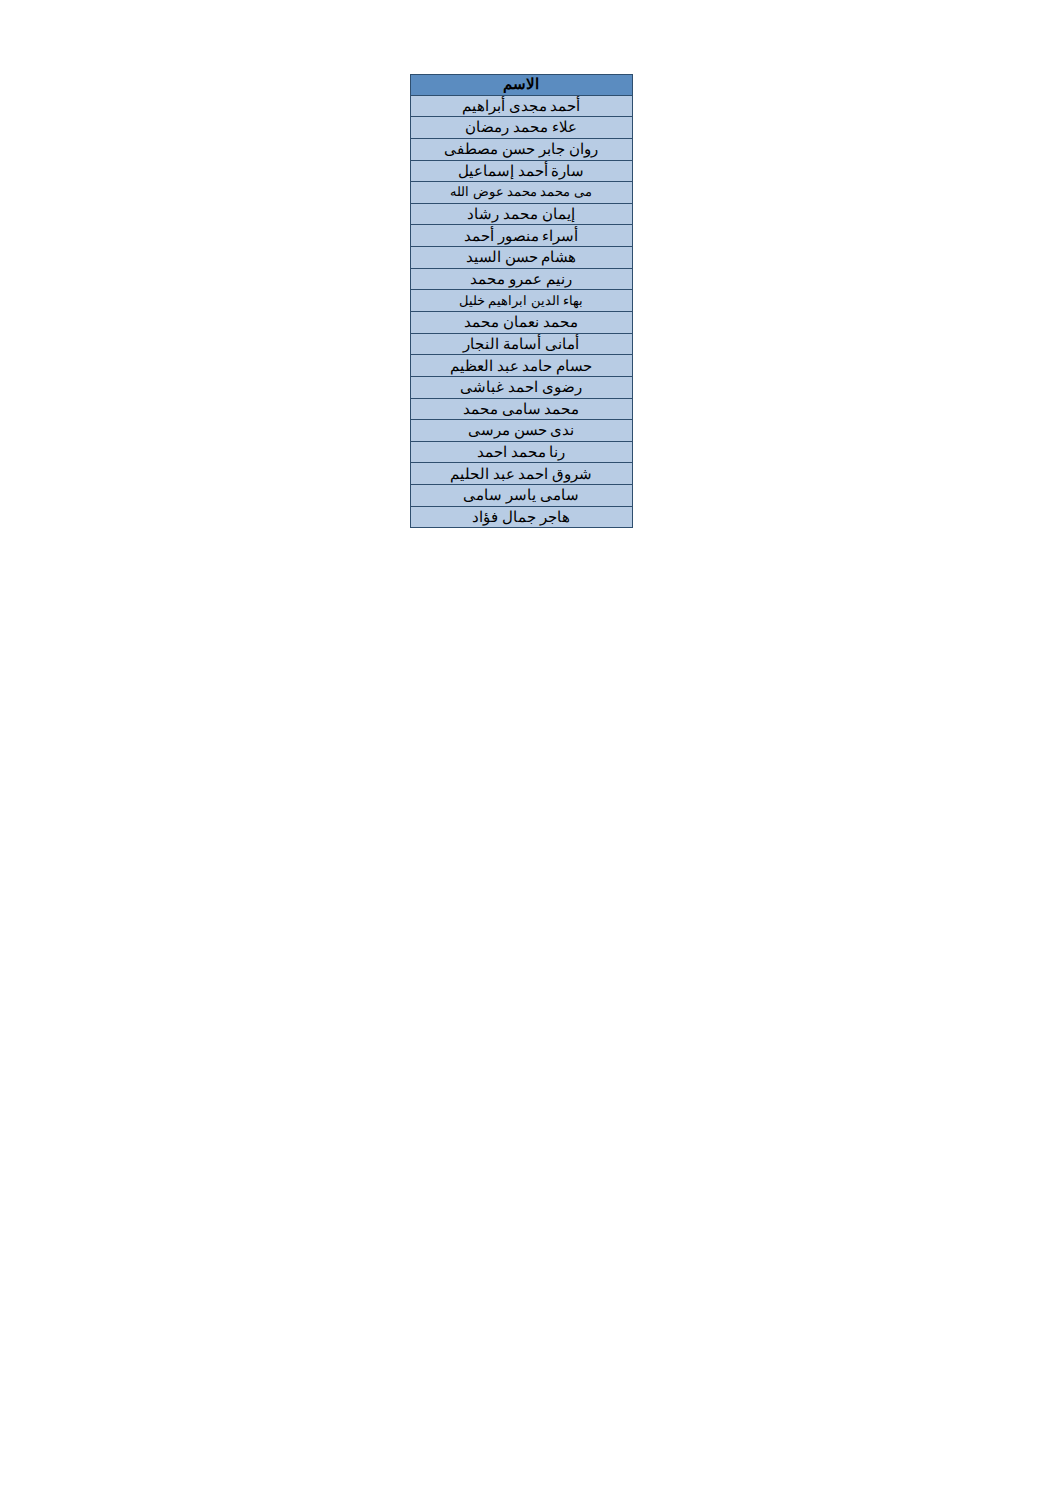| الاسم |
| --- |
| أحمد مجدى أبراهيم |
| علاء محمد رمضان |
| روان جابر حسن مصطفى |
| سارة أحمد إسماعيل |
| مى محمد محمد عوض الله |
| إيمان محمد رشاد |
| أسراء منصور أحمد |
| هشام حسن السيد |
| رنيم عمرو محمد |
| بهاء الدين ابراهيم خليل |
| محمد نعمان محمد |
| أمانى أسامة النجار |
| حسام حامد عبد العظيم |
| رضوى احمد غباشى |
| محمد سامى محمد |
| ندى حسن مرسى |
| رنا محمد احمد |
| شروق احمد عبد الحليم |
| سامى ياسر سامى |
| هاجر جمال فؤاد |